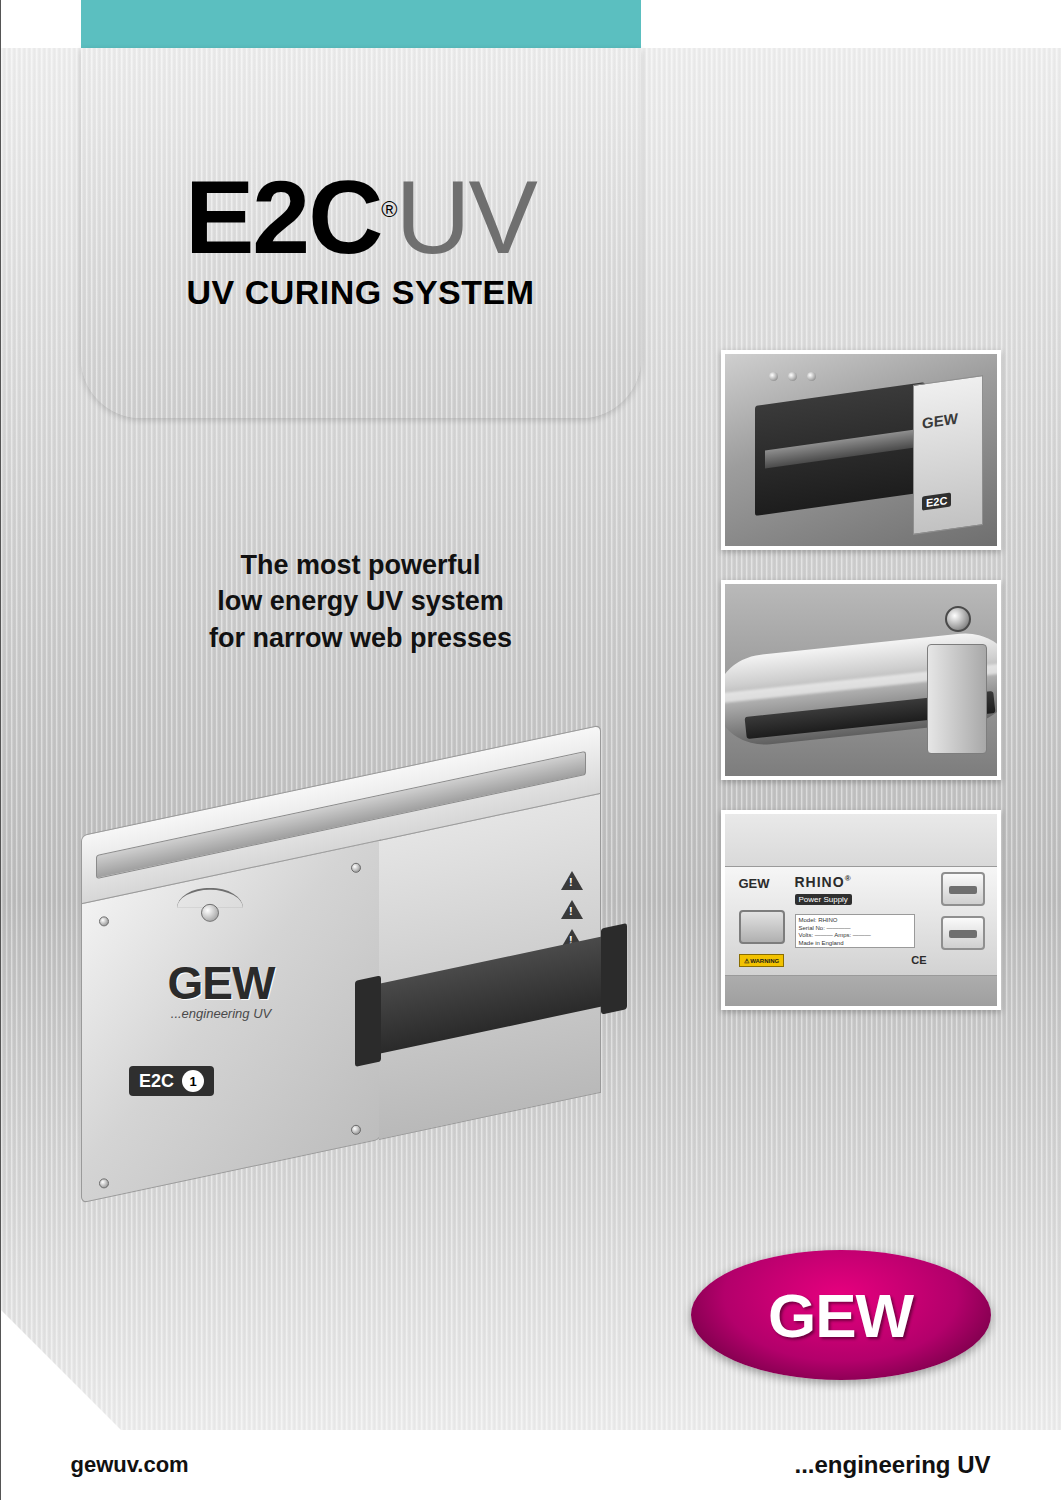E2C®UV
UV CURING SYSTEM
The most powerful
low energy UV system
for narrow web presses
GEW
...engineering UV
E2C 1
GEW
E2C
GEW
RHINO®
Power Supply
Model: RHINO
Serial No: ————
Volts: ——— Amps: ———
Made in England
⚠ WARNING
CE
GEW
gewuv.com
...engineering UV